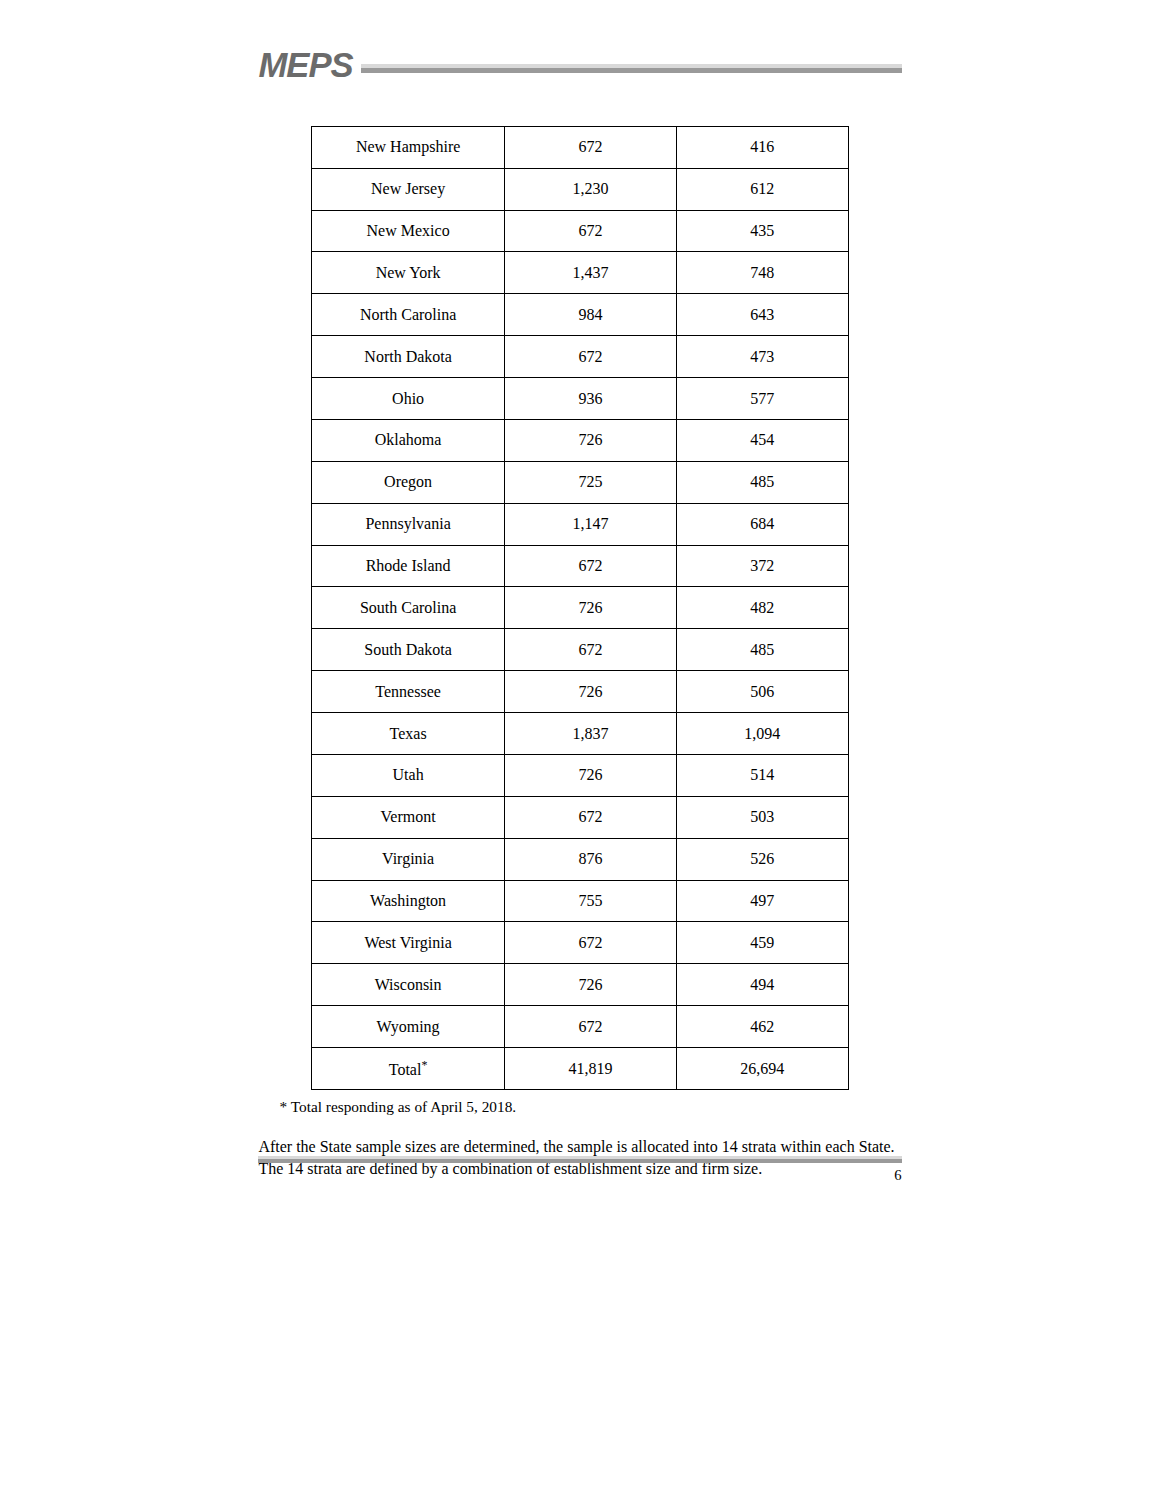MEPS
| New Hampshire | 672 | 416 |
| New Jersey | 1,230 | 612 |
| New Mexico | 672 | 435 |
| New York | 1,437 | 748 |
| North Carolina | 984 | 643 |
| North Dakota | 672 | 473 |
| Ohio | 936 | 577 |
| Oklahoma | 726 | 454 |
| Oregon | 725 | 485 |
| Pennsylvania | 1,147 | 684 |
| Rhode Island | 672 | 372 |
| South Carolina | 726 | 482 |
| South Dakota | 672 | 485 |
| Tennessee | 726 | 506 |
| Texas | 1,837 | 1,094 |
| Utah | 726 | 514 |
| Vermont | 672 | 503 |
| Virginia | 876 | 526 |
| Washington | 755 | 497 |
| West Virginia | 672 | 459 |
| Wisconsin | 726 | 494 |
| Wyoming | 672 | 462 |
| Total * | 41,819 | 26,694 |
* Total responding as of April 5, 2018.
After the State sample sizes are determined, the sample is allocated into 14 strata within each State. The 14 strata are defined by a combination of establishment size and firm size.
6